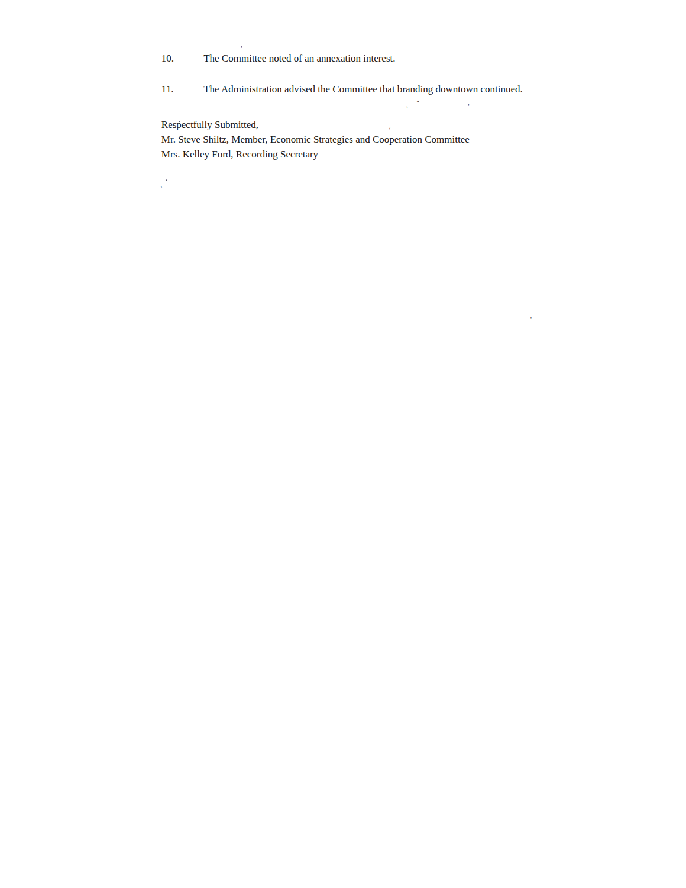'
10. The Committee noted of an annexation interest.
11. The Administration advised the Committee that branding downtown continued.
. , - ' ' . ' '
Respectfully Submitted,
Mr. Steve Shiltz, Member, Economic Strategies and Cooperation Committee
Mrs. Kelley Ford, Recording Secretary